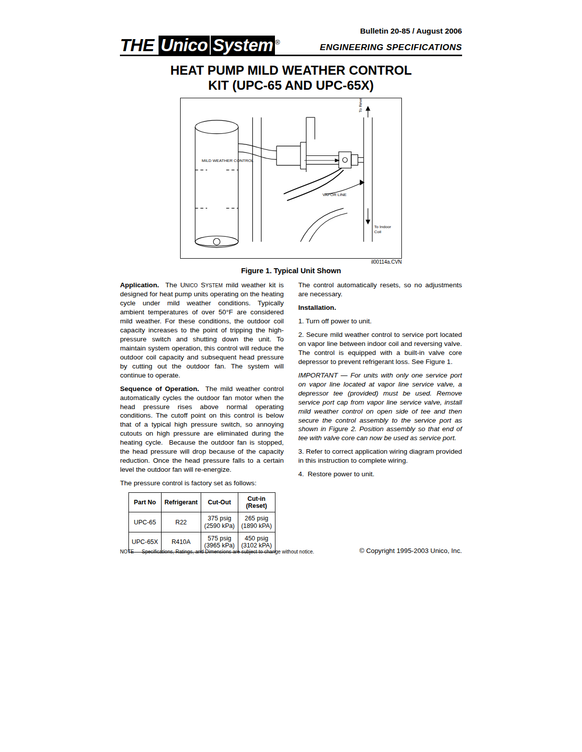Bulletin 20-85 / August 2006
THE Unico System®
ENGINEERING SPECIFICATIONS
HEAT PUMP MILD WEATHER CONTROL
KIT (UPC-65 AND UPC-65X)
MILD WEATHER CONTROL VAPOR LINE To Indoor Coil To Reversing Valve
il00114a.CVN
Figure 1. Typical Unit Shown
Application. The Unico System mild weather kit is designed for heat pump units operating on the heating cycle under mild weather conditions. Typically ambient temperatures of over 50°F are considered mild weather. For these conditions, the outdoor coil capacity increases to the point of tripping the high-pressure switch and shutting down the unit. To maintain system operation, this control will reduce the outdoor coil capacity and subsequent head pressure by cutting out the outdoor fan. The system will continue to operate.
Sequence of Operation. The mild weather control automatically cycles the outdoor fan motor when the head pressure rises above normal operating conditions. The cutoff point on this control is below that of a typical high pressure switch, so annoying cutouts on high pressure are eliminated during the heating cycle. Because the outdoor fan is stopped, the head pressure will drop because of the capacity reduction. Once the head pressure falls to a certain level the outdoor fan will re-energize.
The pressure control is factory set as follows:
| Part No | Refrigerant | Cut-Out | Cut-in (Reset) |
| --- | --- | --- | --- |
| UPC-65 | R22 | 375 psig (2590 kPa) | 265 psig (1890 kPA) |
| UPC-65X | R410A | 575 psig (3965 kPa) | 450 psig (3102 kPA) |
The control automatically resets, so no adjustments are necessary.
Installation.
1. Turn off power to unit.
2. Secure mild weather control to service port located on vapor line between indoor coil and reversing valve. The control is equipped with a built-in valve core depressor to prevent refrigerant loss. See Figure 1.
IMPORTANT — For units with only one service port on vapor line located at vapor line service valve, a depressor tee (provided) must be used. Remove service port cap from vapor line service valve, install mild weather control on open side of tee and then secure the control assembly to the service port as shown in Figure 2. Position assembly so that end of tee with valve core can now be used as service port.
3. Refer to correct application wiring diagram provided in this instruction to complete wiring.
4. Restore power to unit.
NOTE — Specifications, Ratings, and Dimensions are subject to change without notice.
© Copyright 1995-2003 Unico, Inc.